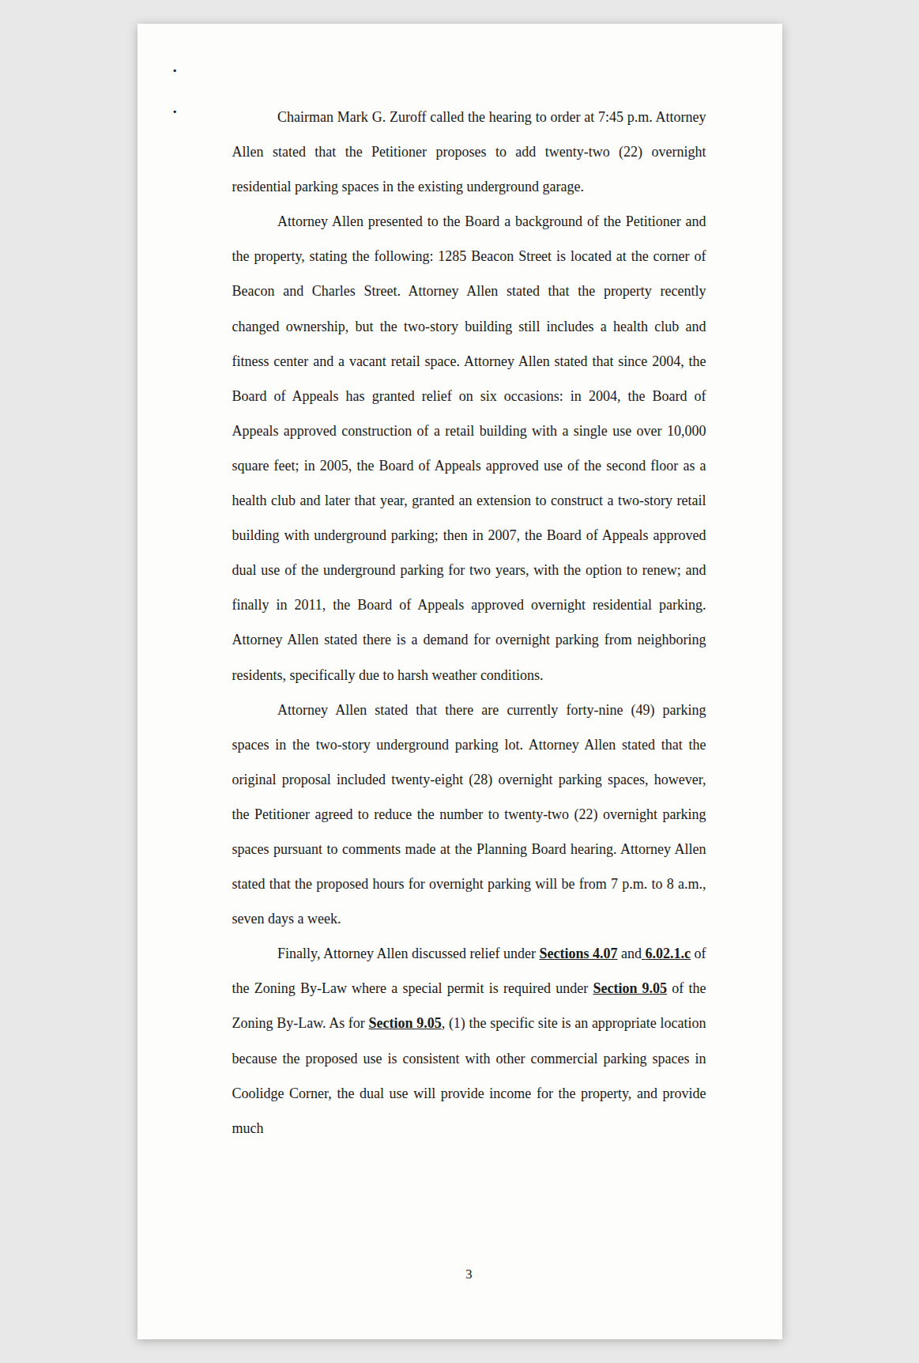·
·
Chairman Mark G. Zuroff called the hearing to order at 7:45 p.m. Attorney Allen stated that the Petitioner proposes to add twenty-two (22) overnight residential parking spaces in the existing underground garage.
Attorney Allen presented to the Board a background of the Petitioner and the property, stating the following: 1285 Beacon Street is located at the corner of Beacon and Charles Street. Attorney Allen stated that the property recently changed ownership, but the two-story building still includes a health club and fitness center and a vacant retail space. Attorney Allen stated that since 2004, the Board of Appeals has granted relief on six occasions: in 2004, the Board of Appeals approved construction of a retail building with a single use over 10,000 square feet; in 2005, the Board of Appeals approved use of the second floor as a health club and later that year, granted an extension to construct a two-story retail building with underground parking; then in 2007, the Board of Appeals approved dual use of the underground parking for two years, with the option to renew; and finally in 2011, the Board of Appeals approved overnight residential parking. Attorney Allen stated there is a demand for overnight parking from neighboring residents, specifically due to harsh weather conditions.
Attorney Allen stated that there are currently forty-nine (49) parking spaces in the two-story underground parking lot. Attorney Allen stated that the original proposal included twenty-eight (28) overnight parking spaces, however, the Petitioner agreed to reduce the number to twenty-two (22) overnight parking spaces pursuant to comments made at the Planning Board hearing. Attorney Allen stated that the proposed hours for overnight parking will be from 7 p.m. to 8 a.m., seven days a week.
Finally, Attorney Allen discussed relief under Sections 4.07 and 6.02.1.c of the Zoning By-Law where a special permit is required under Section 9.05 of the Zoning By-Law. As for Section 9.05, (1) the specific site is an appropriate location because the proposed use is consistent with other commercial parking spaces in Coolidge Corner, the dual use will provide income for the property, and provide much
3